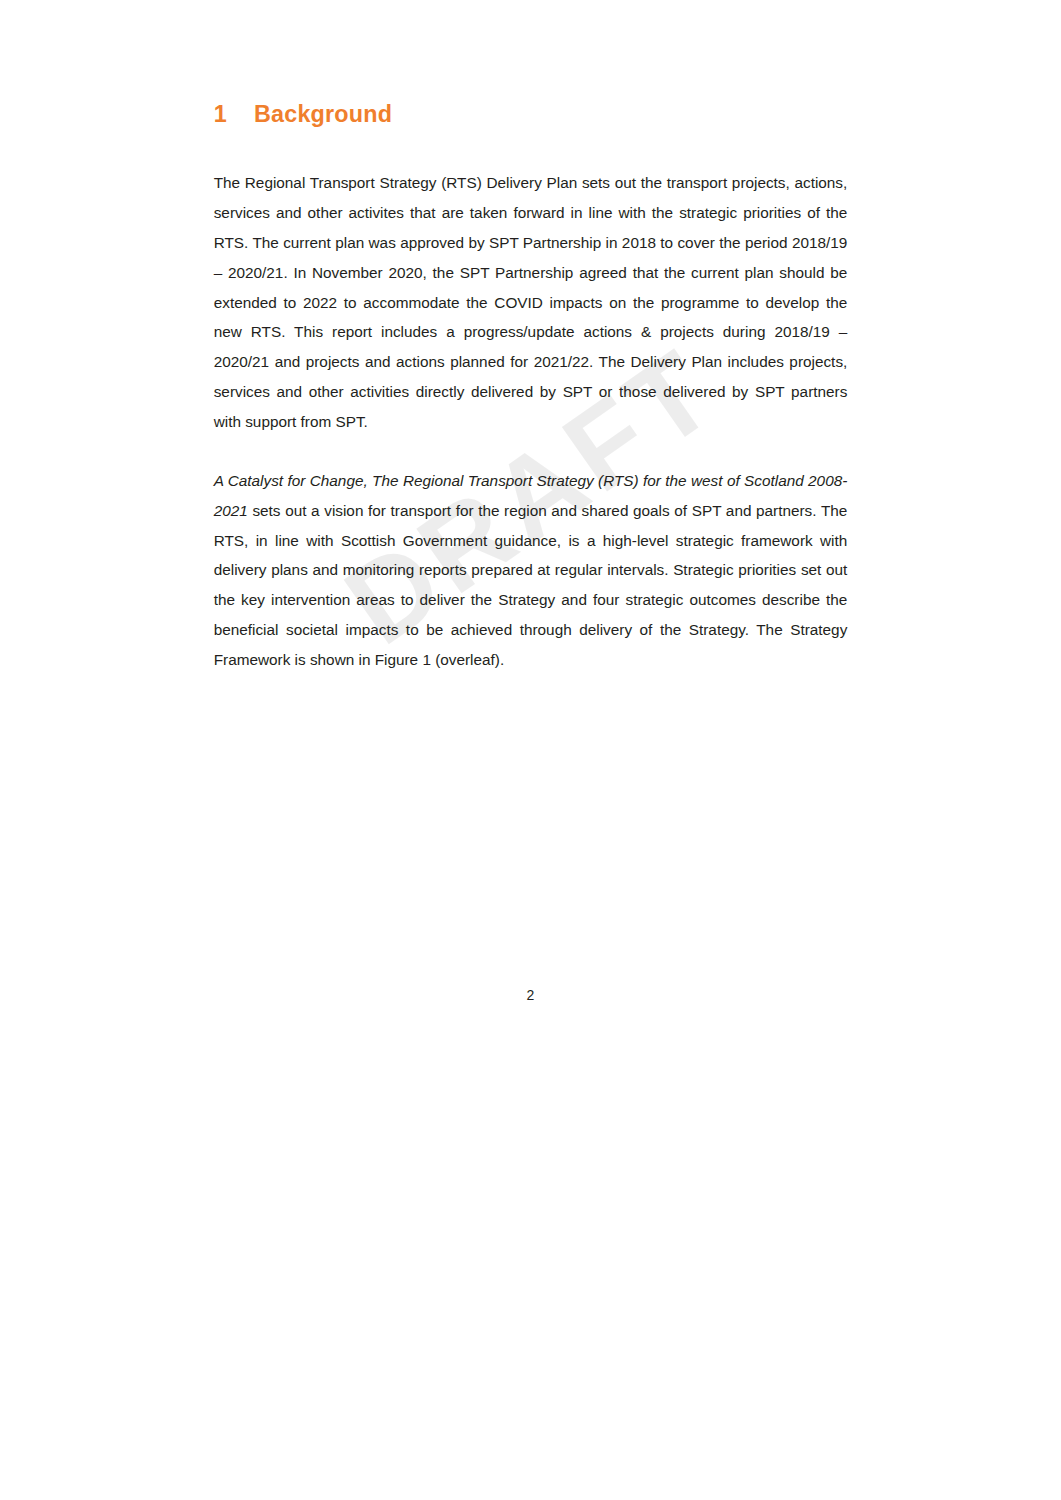DRAFT
1 Background
The Regional Transport Strategy (RTS) Delivery Plan sets out the transport projects, actions, services and other activites that are taken forward in line with the strategic priorities of the RTS. The current plan was approved by SPT Partnership in 2018 to cover the period 2018/19 – 2020/21. In November 2020, the SPT Partnership agreed that the current plan should be extended to 2022 to accommodate the COVID impacts on the programme to develop the new RTS. This report includes a progress/update actions & projects during 2018/19 – 2020/21 and projects and actions planned for 2021/22. The Delivery Plan includes projects, services and other activities directly delivered by SPT or those delivered by SPT partners with support from SPT.
A Catalyst for Change, The Regional Transport Strategy (RTS) for the west of Scotland 2008-2021 sets out a vision for transport for the region and shared goals of SPT and partners. The RTS, in line with Scottish Government guidance, is a high-level strategic framework with delivery plans and monitoring reports prepared at regular intervals. Strategic priorities set out the key intervention areas to deliver the Strategy and four strategic outcomes describe the beneficial societal impacts to be achieved through delivery of the Strategy. The Strategy Framework is shown in Figure 1 (overleaf).
2